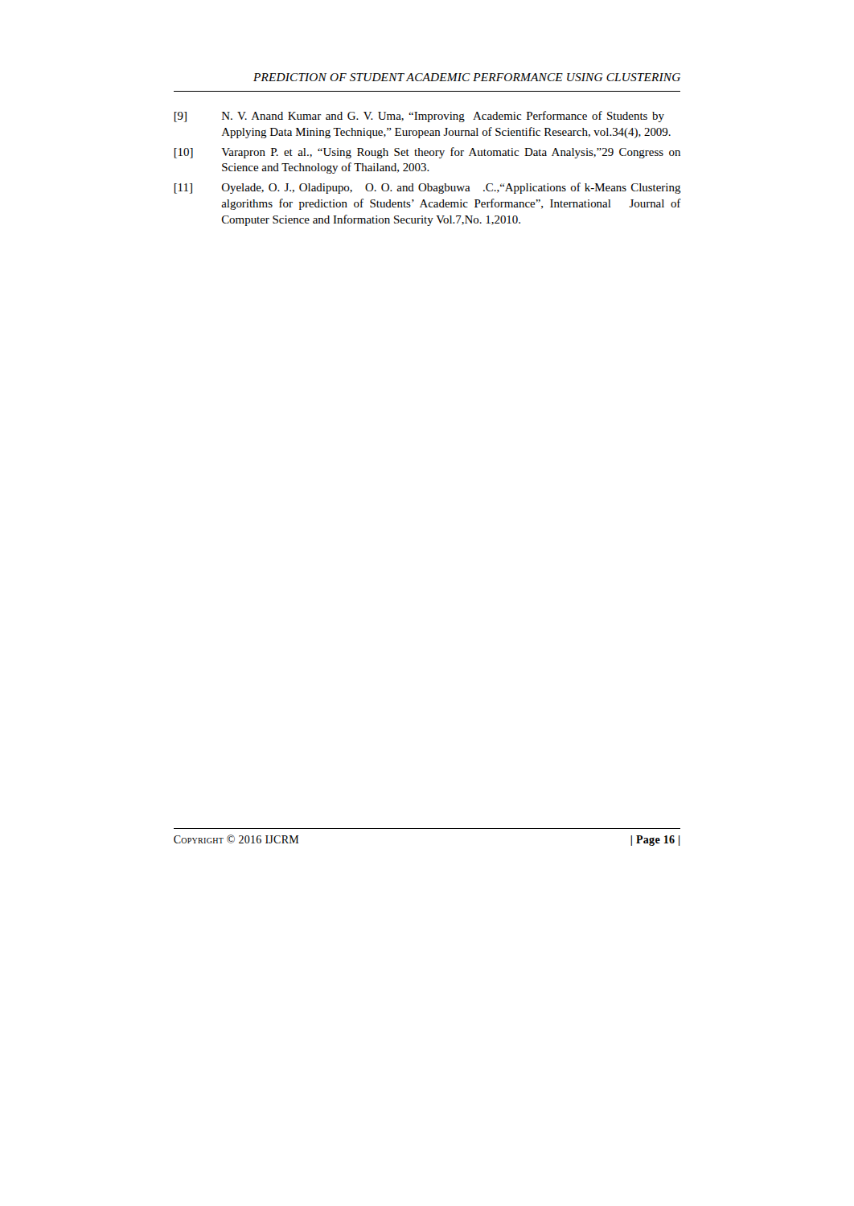PREDICTION OF STUDENT ACADEMIC PERFORMANCE USING CLUSTERING
[9] N. V. Anand Kumar and G. V. Uma, “Improving Academic Performance of Students by Applying Data Mining Technique,” European Journal of Scientific Research, vol.34(4), 2009.
[10] Varapron P. et al., “Using Rough Set theory for Automatic Data Analysis,”29 Congress on Science and Technology of Thailand, 2003.
[11] Oyelade, O. J., Oladipupo, O. O. and Obagbuwa .C.,“Applications of k-Means Clustering algorithms for prediction of Students’ Academic Performance”, International Journal of Computer Science and Information Security Vol.7,No. 1,2010.
Copyright © 2016 IJCRM | Page 16 |